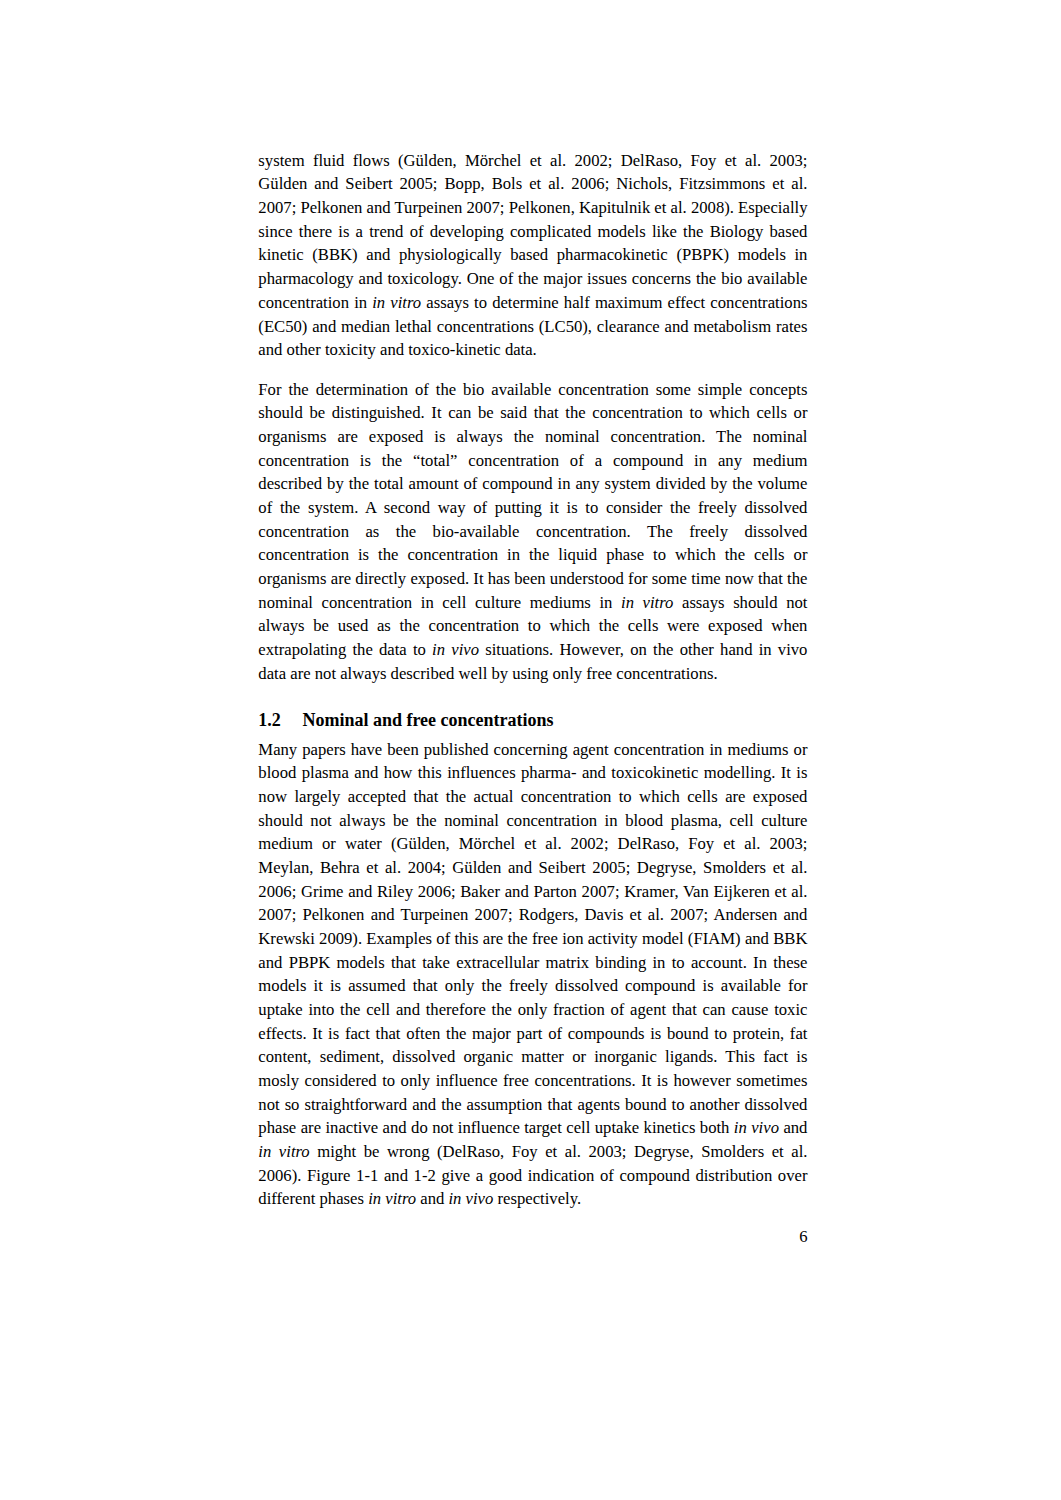system fluid flows (Gülden, Mörchel et al. 2002; DelRaso, Foy et al. 2003; Gülden and Seibert 2005; Bopp, Bols et al. 2006; Nichols, Fitzsimmons et al. 2007; Pelkonen and Turpeinen 2007; Pelkonen, Kapitulnik et al. 2008). Especially since there is a trend of developing complicated models like the Biology based kinetic (BBK) and physiologically based pharmacokinetic (PBPK) models in pharmacology and toxicology. One of the major issues concerns the bio available concentration in in vitro assays to determine half maximum effect concentrations (EC50) and median lethal concentrations (LC50), clearance and metabolism rates and other toxicity and toxico-kinetic data.
For the determination of the bio available concentration some simple concepts should be distinguished. It can be said that the concentration to which cells or organisms are exposed is always the nominal concentration. The nominal concentration is the “total” concentration of a compound in any medium described by the total amount of compound in any system divided by the volume of the system. A second way of putting it is to consider the freely dissolved concentration as the bio-available concentration. The freely dissolved concentration is the concentration in the liquid phase to which the cells or organisms are directly exposed. It has been understood for some time now that the nominal concentration in cell culture mediums in in vitro assays should not always be used as the concentration to which the cells were exposed when extrapolating the data to in vivo situations. However, on the other hand in vivo data are not always described well by using only free concentrations.
1.2 Nominal and free concentrations
Many papers have been published concerning agent concentration in mediums or blood plasma and how this influences pharma- and toxicokinetic modelling. It is now largely accepted that the actual concentration to which cells are exposed should not always be the nominal concentration in blood plasma, cell culture medium or water (Gülden, Mörchel et al. 2002; DelRaso, Foy et al. 2003; Meylan, Behra et al. 2004; Gülden and Seibert 2005; Degryse, Smolders et al. 2006; Grime and Riley 2006; Baker and Parton 2007; Kramer, Van Eijkeren et al. 2007; Pelkonen and Turpeinen 2007; Rodgers, Davis et al. 2007; Andersen and Krewski 2009). Examples of this are the free ion activity model (FIAM) and BBK and PBPK models that take extracellular matrix binding in to account. In these models it is assumed that only the freely dissolved compound is available for uptake into the cell and therefore the only fraction of agent that can cause toxic effects. It is fact that often the major part of compounds is bound to protein, fat content, sediment, dissolved organic matter or inorganic ligands. This fact is mosly considered to only influence free concentrations. It is however sometimes not so straightforward and the assumption that agents bound to another dissolved phase are inactive and do not influence target cell uptake kinetics both in vivo and in vitro might be wrong (DelRaso, Foy et al. 2003; Degryse, Smolders et al. 2006). Figure 1-1 and 1-2 give a good indication of compound distribution over different phases in vitro and in vivo respectively.
6